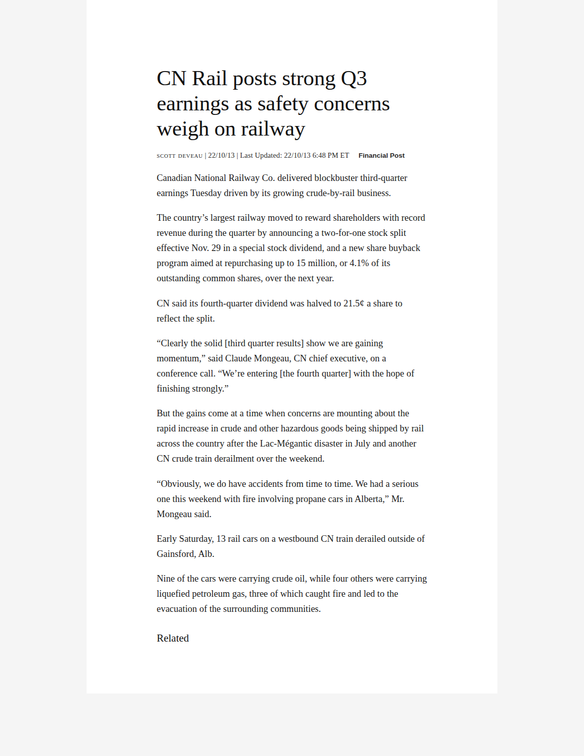CN Rail posts strong Q3 earnings as safety concerns weigh on railway
Scott Deveau | 22/10/13 | Last Updated: 22/10/13 6:48 PM ET Financial Post
Canadian National Railway Co. delivered blockbuster third-quarter earnings Tuesday driven by its growing crude-by-rail business.
The country’s largest railway moved to reward shareholders with record revenue during the quarter by announcing a two-for-one stock split effective Nov. 29 in a special stock dividend, and a new share buyback program aimed at repurchasing up to 15 million, or 4.1% of its outstanding common shares, over the next year.
CN said its fourth-quarter dividend was halved to 21.5¢ a share to reflect the split.
“Clearly the solid [third quarter results] show we are gaining momentum,” said Claude Mongeau, CN chief executive, on a conference call. “We’re entering [the fourth quarter] with the hope of finishing strongly.”
But the gains come at a time when concerns are mounting about the rapid increase in crude and other hazardous goods being shipped by rail across the country after the Lac-Mégantic disaster in July and another CN crude train derailment over the weekend.
“Obviously, we do have accidents from time to time. We had a serious one this weekend with fire involving propane cars in Alberta,” Mr. Mongeau said.
Early Saturday, 13 rail cars on a westbound CN train derailed outside of Gainsford, Alb.
Nine of the cars were carrying crude oil, while four others were carrying liquefied petroleum gas, three of which caught fire and led to the evacuation of the surrounding communities.
Related